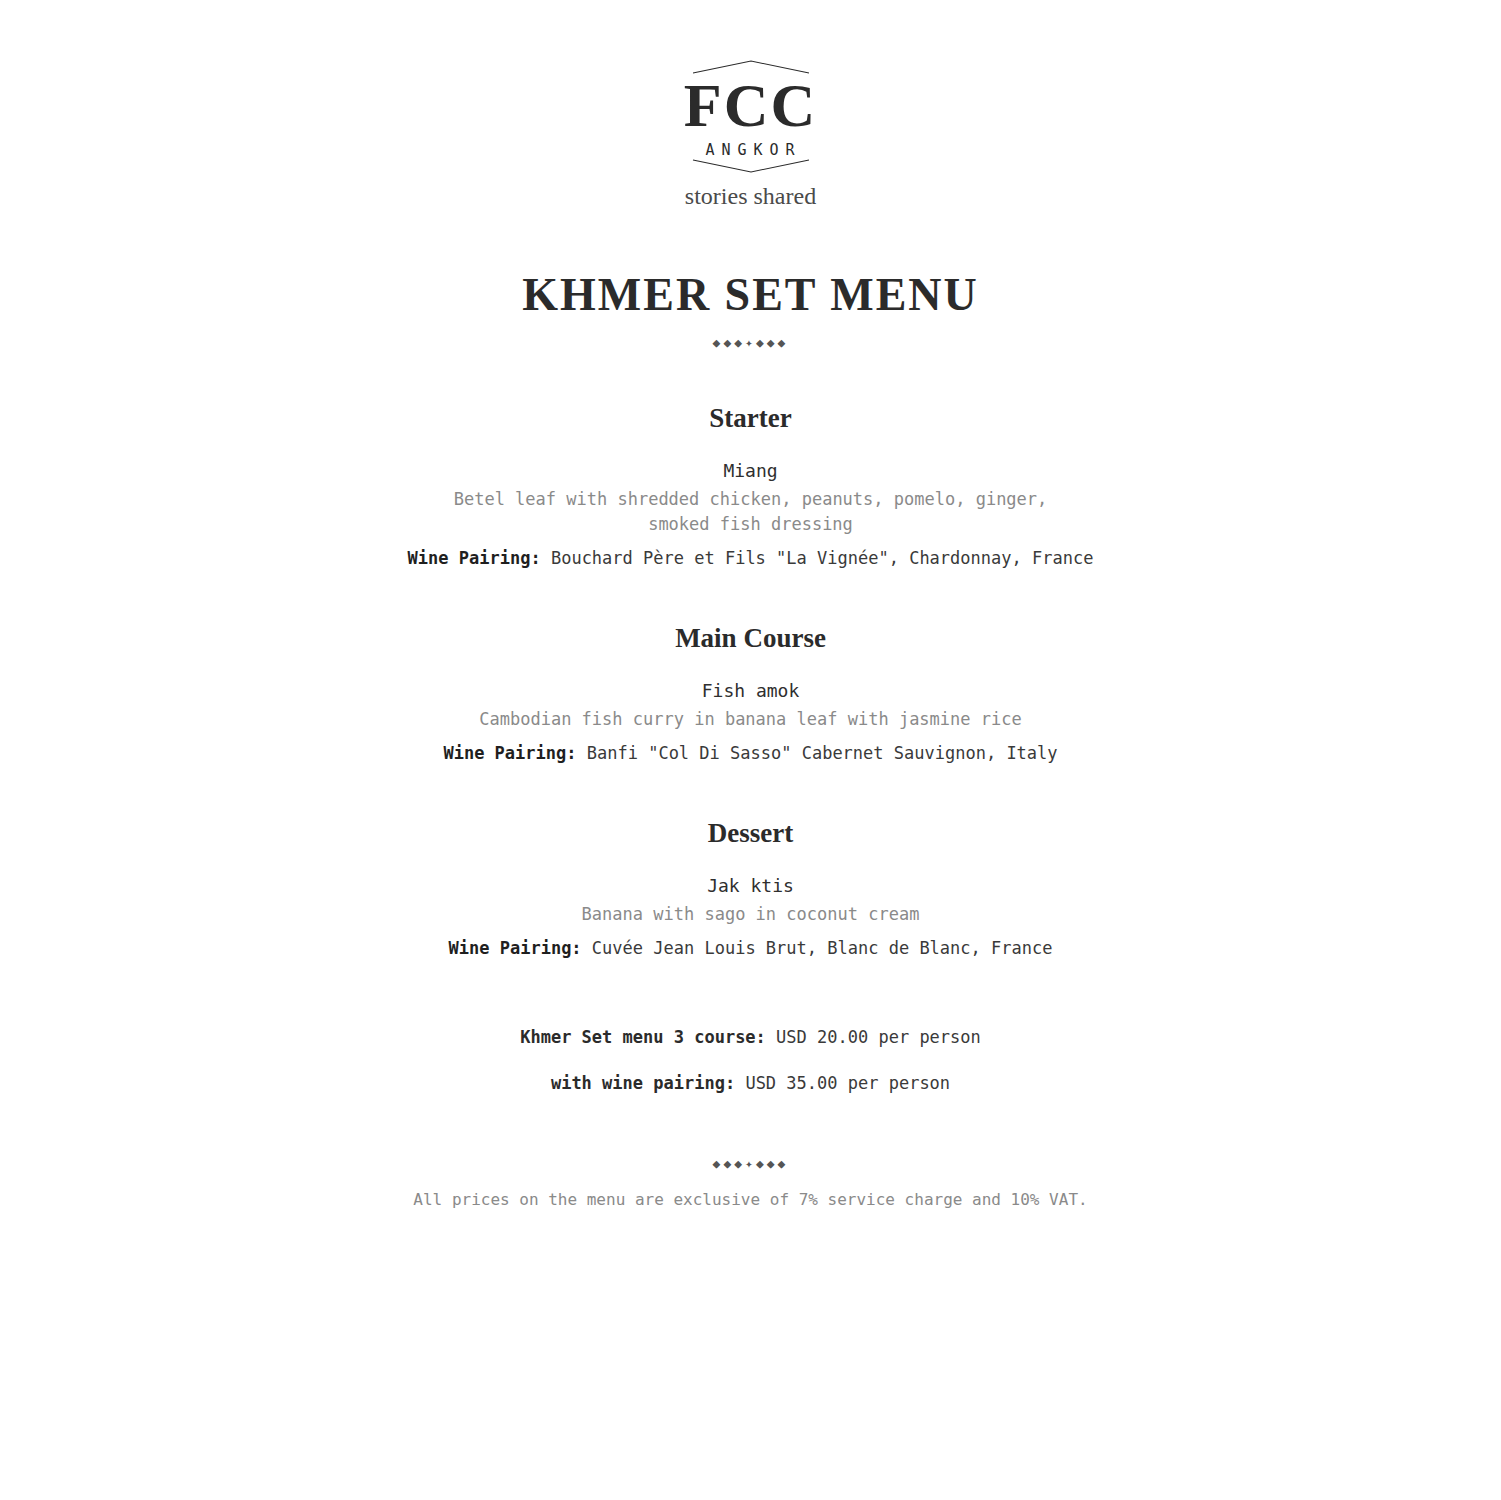FCC
ANGKOR
stories shared
KHMER SET MENU
◆◆◆✦◆◆◆
Starter
Miang
Betel leaf with shredded chicken, peanuts, pomelo, ginger,
smoked fish dressing
Wine Pairing: Bouchard Père et Fils "La Vignée", Chardonnay, France
Main Course
Fish amok
Cambodian fish curry in banana leaf with jasmine rice
Wine Pairing: Banfi "Col Di Sasso" Cabernet Sauvignon, Italy
Dessert
Jak ktis
Banana with sago in coconut cream
Wine Pairing: Cuvée Jean Louis Brut, Blanc de Blanc, France
Khmer Set menu 3 course: USD 20.00 per person
with wine pairing: USD 35.00 per person
◆◆◆✦◆◆◆
All prices on the menu are exclusive of 7% service charge and 10% VAT.